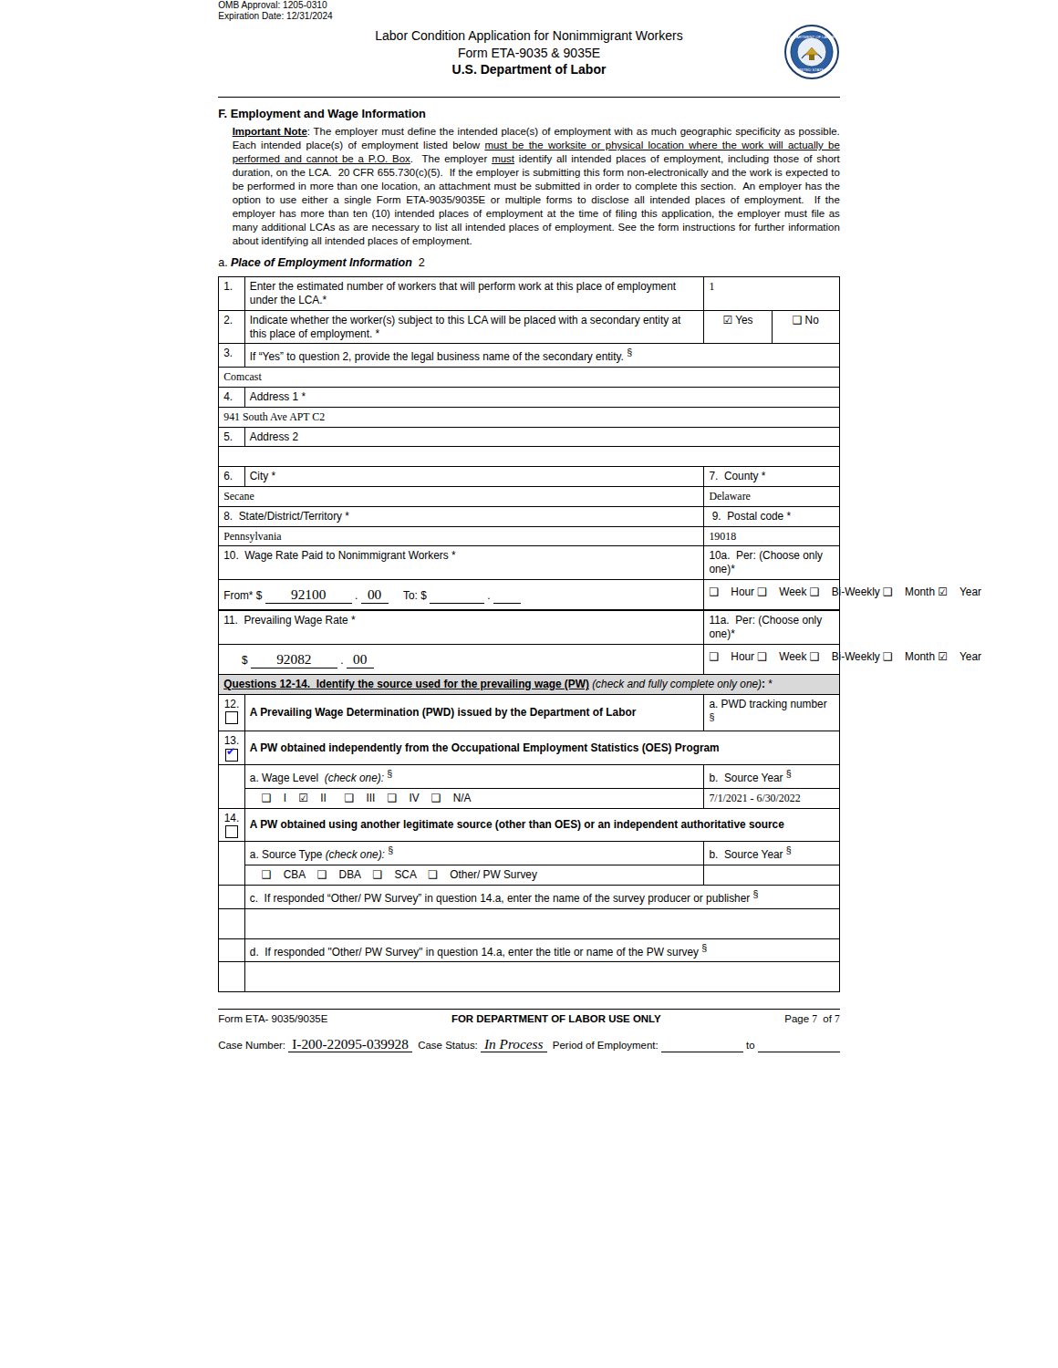OMB Approval: 1205-0310
Expiration Date: 12/31/2024
Labor Condition Application for Nonimmigrant Workers
Form ETA-9035 & 9035E
U.S. Department of Labor
DEPARTMENT OF LABOR UNITED STATES
F. Employment and Wage Information
Important Note: The employer must define the intended place(s) of employment with as much geographic specificity as possible. Each intended place(s) of employment listed below must be the worksite or physical location where the work will actually be performed and cannot be a P.O. Box. The employer must identify all intended places of employment, including those of short duration, on the LCA. 20 CFR 655.730(c)(5). If the employer is submitting this form non-electronically and the work is expected to be performed in more than one location, an attachment must be submitted in order to complete this section. An employer has the option to use either a single Form ETA-9035/9035E or multiple forms to disclose all intended places of employment. If the employer has more than ten (10) intended places of employment at the time of filing this application, the employer must file as many additional LCAs as are necessary to list all intended places of employment. See the form instructions for further information about identifying all intended places of employment.
a. Place of Employment Information 2
| 1. | Enter the estimated number of workers that will perform work at this place of employment under the LCA.* | 1 |
| 2. | Indicate whether the worker(s) subject to this LCA will be placed with a secondary entity at this place of employment. * | ☑ Yes | ❑ No |
| 3. | If “Yes” to question 2, provide the legal business name of the secondary entity. § |
| Comcast |
| 4. | Address 1 * |
| 941 South Ave APT C2 |
| 5. | Address 2 |
| 6. | City * | 7. County * |
| Secane | Delaware |
| 8. State/District/Territory * | 9. Postal code * |
| Pennsylvania | 19018 |
| 10. Wage Rate Paid to Nonimmigrant Workers * | 10a. Per: (Choose only one)* |
| From* $ 92100 . 00 To: $ . | ❑ Hour ❑ Week ❑ Bi-Weekly ❑ Month ☑ Year |
| 11. Prevailing Wage Rate * | 11a. Per: (Choose only one)* |
| $ 92082 . 00 | ❑ Hour ❑ Week ❑ Bi-Weekly ❑ Month ☑ Year |
| Questions 12-14. Identify the source used for the prevailing wage (PW) (check and fully complete only one) : * |
| 12. | A Prevailing Wage Determination (PWD) issued by the Department of Labor | a. PWD tracking number § |
| 13. | A PW obtained independently from the Occupational Employment Statistics (OES) Program |
| | a. Wage Level (check one): § | b. Source Year § |
| | ❑ I ☑ II ❑ III ❑ IV ❑ N/A | 7/1/2021 - 6/30/2022 |
| 14. | A PW obtained using another legitimate source (other than OES) or an independent authoritative source |
| | a. Source Type (check one): § | b. Source Year § |
| | ❑ CBA ❑ DBA ❑ SCA ❑ Other/ PW Survey | |
| | c. If responded “Other/ PW Survey” in question 14.a, enter the name of the survey producer or publisher § |
| | d. If responded "Other/ PW Survey" in question 14.a, enter the title or name of the PW survey § |
Form ETA- 9035/9035E
FOR DEPARTMENT OF LABOR USE ONLY
Page 7 of 7
Case Number: I-200-22095-039928
Case Status: In Process
Period of Employment: to